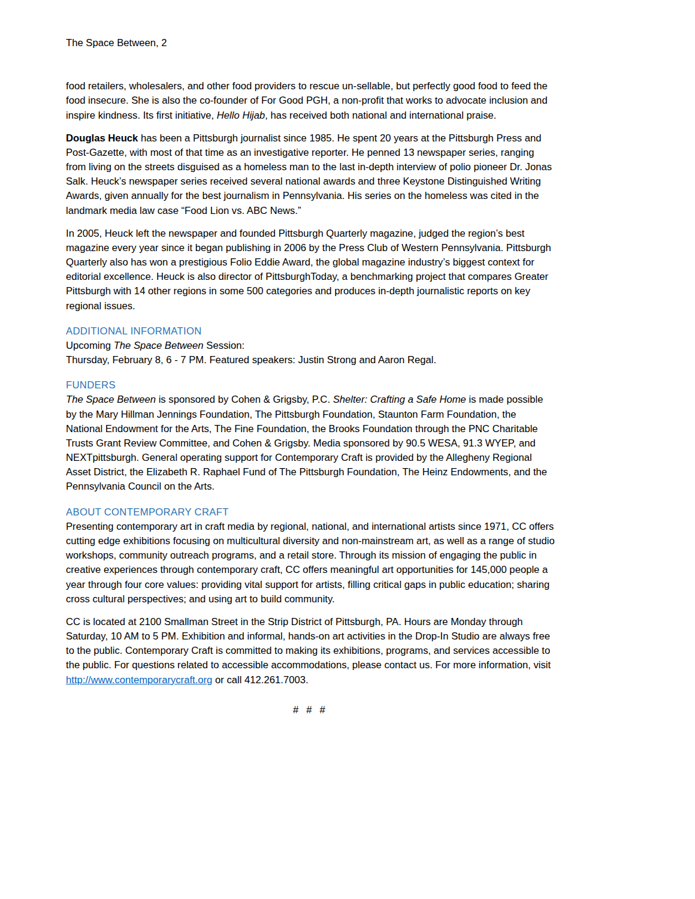The Space Between, 2
food retailers, wholesalers, and other food providers to rescue un-sellable, but perfectly good food to feed the food insecure. She is also the co-founder of For Good PGH, a non-profit that works to advocate inclusion and inspire kindness. Its first initiative, Hello Hijab, has received both national and international praise.
Douglas Heuck has been a Pittsburgh journalist since 1985. He spent 20 years at the Pittsburgh Press and Post-Gazette, with most of that time as an investigative reporter. He penned 13 newspaper series, ranging from living on the streets disguised as a homeless man to the last in-depth interview of polio pioneer Dr. Jonas Salk. Heuck’s newspaper series received several national awards and three Keystone Distinguished Writing Awards, given annually for the best journalism in Pennsylvania. His series on the homeless was cited in the landmark media law case “Food Lion vs. ABC News.”
In 2005, Heuck left the newspaper and founded Pittsburgh Quarterly magazine, judged the region’s best magazine every year since it began publishing in 2006 by the Press Club of Western Pennsylvania. Pittsburgh Quarterly also has won a prestigious Folio Eddie Award, the global magazine industry’s biggest context for editorial excellence. Heuck is also director of PittsburghToday, a benchmarking project that compares Greater Pittsburgh with 14 other regions in some 500 categories and produces in-depth journalistic reports on key regional issues.
Additional Information
Upcoming The Space Between Session:
Thursday, February 8, 6 - 7 PM. Featured speakers: Justin Strong and Aaron Regal.
Funders
The Space Between is sponsored by Cohen & Grigsby, P.C. Shelter: Crafting a Safe Home is made possible by the Mary Hillman Jennings Foundation, The Pittsburgh Foundation, Staunton Farm Foundation, the National Endowment for the Arts, The Fine Foundation, the Brooks Foundation through the PNC Charitable Trusts Grant Review Committee, and Cohen & Grigsby. Media sponsored by 90.5 WESA, 91.3 WYEP, and NEXTpittsburgh. General operating support for Contemporary Craft is provided by the Allegheny Regional Asset District, the Elizabeth R. Raphael Fund of The Pittsburgh Foundation, The Heinz Endowments, and the Pennsylvania Council on the Arts.
About Contemporary Craft
Presenting contemporary art in craft media by regional, national, and international artists since 1971, CC offers cutting edge exhibitions focusing on multicultural diversity and non-mainstream art, as well as a range of studio workshops, community outreach programs, and a retail store. Through its mission of engaging the public in creative experiences through contemporary craft, CC offers meaningful art opportunities for 145,000 people a year through four core values: providing vital support for artists, filling critical gaps in public education; sharing cross cultural perspectives; and using art to build community.
CC is located at 2100 Smallman Street in the Strip District of Pittsburgh, PA. Hours are Monday through Saturday, 10 AM to 5 PM. Exhibition and informal, hands-on art activities in the Drop-In Studio are always free to the public. Contemporary Craft is committed to making its exhibitions, programs, and services accessible to the public. For questions related to accessible accommodations, please contact us. For more information, visit http://www.contemporarycraft.org or call 412.261.7003.
# # #